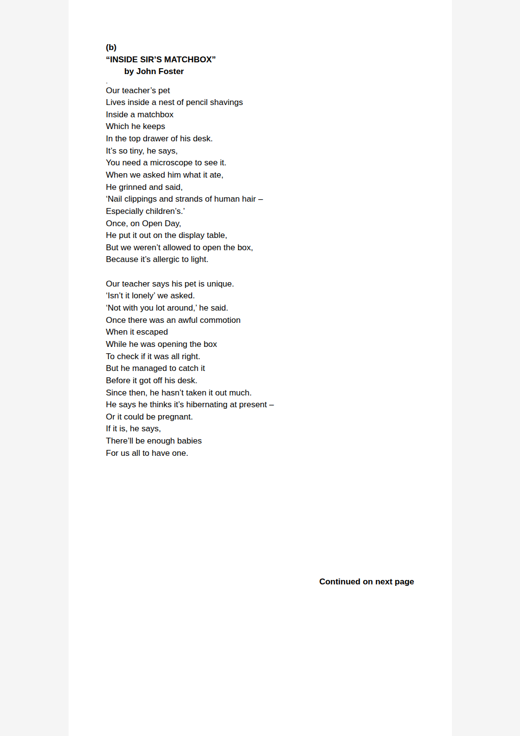(b)
“INSIDE SIR’S MATCHBOX” by John Foster
.
Our teacher’s pet Lives inside a nest of pencil shavings Inside a matchbox Which he keeps In the top drawer of his desk. It’s so tiny, he says, You need a microscope to see it. When we asked him what it ate, He grinned and said, ‘Nail clippings and strands of human hair – Especially children’s.’ Once, on Open Day, He put it out on the display table, But we weren’t allowed to open the box, Because it’s allergic to light.
Our teacher says his pet is unique. ‘Isn’t it lonely’ we asked. ‘Not with you lot around,’ he said. Once there was an awful commotion When it escaped While he was opening the box To check if it was all right. But he managed to catch it Before it got off his desk. Since then, he hasn’t taken it out much. He says he thinks it’s hibernating at present – Or it could be pregnant. If it is, he says, There’ll be enough babies For us all to have one.
Continued on next page